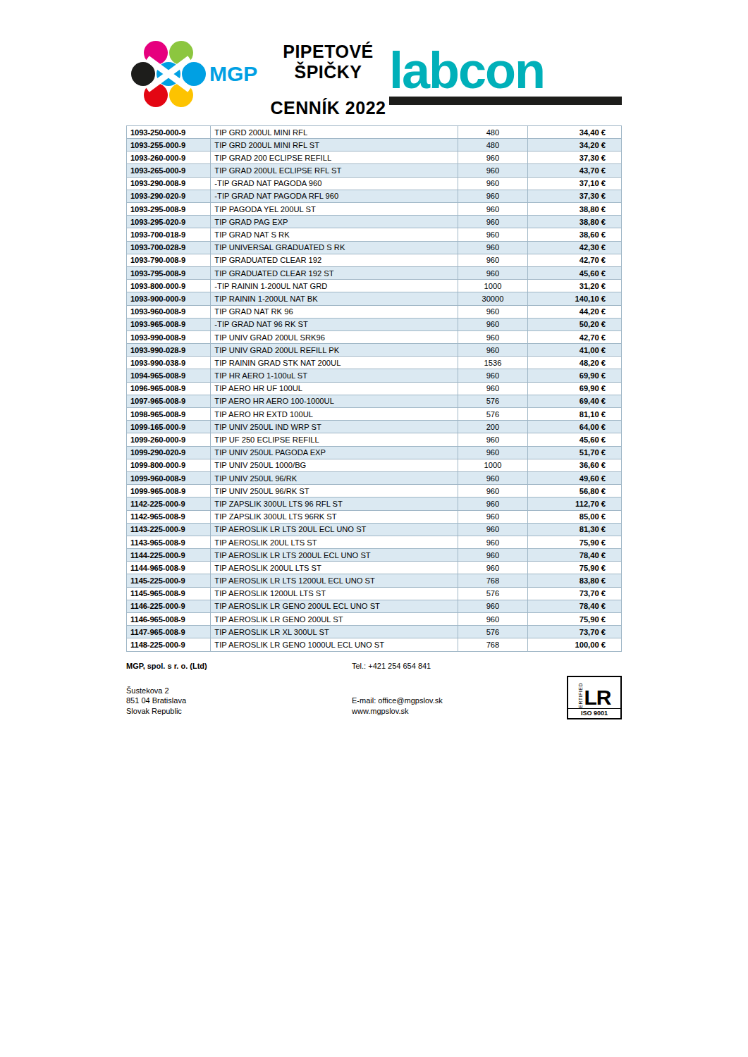MGP
PIPETOVÉ ŠPIČKY
CENNÍK 2022
labcon
| 1093-250-000-9 | TIP GRD 200UL MINI RFL | 480 | 34,40 € |
| 1093-255-000-9 | TIP GRD 200UL MINI RFL ST | 480 | 34,20 € |
| 1093-260-000-9 | TIP GRAD 200 ECLIPSE REFILL | 960 | 37,30 € |
| 1093-265-000-9 | TIP GRAD 200UL ECLIPSE RFL ST | 960 | 43,70 € |
| 1093-290-008-9 | -TIP GRAD NAT PAGODA 960 | 960 | 37,10 € |
| 1093-290-020-9 | -TIP GRAD NAT PAGODA RFL 960 | 960 | 37,30 € |
| 1093-295-008-9 | TIP PAGODA YEL 200UL ST | 960 | 38,80 € |
| 1093-295-020-9 | TIP GRAD PAG EXP | 960 | 38,80 € |
| 1093-700-018-9 | TIP GRAD NAT S RK | 960 | 38,60 € |
| 1093-700-028-9 | TIP UNIVERSAL GRADUATED S RK | 960 | 42,30 € |
| 1093-790-008-9 | TIP GRADUATED CLEAR 192 | 960 | 42,70 € |
| 1093-795-008-9 | TIP GRADUATED CLEAR 192 ST | 960 | 45,60 € |
| 1093-800-000-9 | -TIP RAININ 1-200UL NAT GRD | 1000 | 31,20 € |
| 1093-900-000-9 | TIP RAININ 1-200UL NAT BK | 30000 | 140,10 € |
| 1093-960-008-9 | TIP GRAD NAT RK 96 | 960 | 44,20 € |
| 1093-965-008-9 | -TIP GRAD NAT 96 RK ST | 960 | 50,20 € |
| 1093-990-008-9 | TIP UNIV GRAD 200UL SRK96 | 960 | 42,70 € |
| 1093-990-028-9 | TIP UNIV GRAD 200UL REFILL PK | 960 | 41,00 € |
| 1093-990-038-9 | TIP RAININ GRAD STK NAT 200UL | 1536 | 48,20 € |
| 1094-965-008-9 | TIP HR AERO 1-100uL ST | 960 | 69,90 € |
| 1096-965-008-9 | TIP AERO HR UF 100UL | 960 | 69,90 € |
| 1097-965-008-9 | TIP AERO HR AERO 100-1000UL | 576 | 69,40 € |
| 1098-965-008-9 | TIP AERO HR EXTD 100UL | 576 | 81,10 € |
| 1099-165-000-9 | TIP UNIV 250UL IND WRP ST | 200 | 64,00 € |
| 1099-260-000-9 | TIP UF 250 ECLIPSE REFILL | 960 | 45,60 € |
| 1099-290-020-9 | TIP UNIV 250UL PAGODA EXP | 960 | 51,70 € |
| 1099-800-000-9 | TIP UNIV 250UL 1000/BG | 1000 | 36,60 € |
| 1099-960-008-9 | TIP UNIV 250UL 96/RK | 960 | 49,60 € |
| 1099-965-008-9 | TIP UNIV 250UL 96/RK ST | 960 | 56,80 € |
| 1142-225-000-9 | TIP ZAPSLIK 300UL LTS 96 RFL ST | 960 | 112,70 € |
| 1142-965-008-9 | TIP ZAPSLIK 300UL LTS 96RK ST | 960 | 85,00 € |
| 1143-225-000-9 | TIP AEROSLIK LR LTS 20UL ECL UNO ST | 960 | 81,30 € |
| 1143-965-008-9 | TIP AEROSLIK 20UL LTS ST | 960 | 75,90 € |
| 1144-225-000-9 | TIP AEROSLIK LR LTS 200UL ECL UNO ST | 960 | 78,40 € |
| 1144-965-008-9 | TIP AEROSLIK 200UL LTS ST | 960 | 75,90 € |
| 1145-225-000-9 | TIP AEROSLIK LR LTS 1200UL ECL UNO ST | 768 | 83,80 € |
| 1145-965-008-9 | TIP AEROSLIK 1200UL LTS ST | 576 | 73,70 € |
| 1146-225-000-9 | TIP AEROSLIK LR GENO 200UL ECL UNO ST | 960 | 78,40 € |
| 1146-965-008-9 | TIP AEROSLIK LR GENO 200UL ST | 960 | 75,90 € |
| 1147-965-008-9 | TIP AEROSLIK LR XL 300UL ST | 576 | 73,70 € |
| 1148-225-000-9 | TIP AEROSLIK LR GENO 1000UL ECL UNO ST | 768 | 100,00 € |
MGP, spol. s r. o. (Ltd)
Tel.: +421 254 654 841
Šustekova 2
851 04 Bratislava
Slovak Republic
E-mail: office@mgpslov.sk
www.mgpslov.sk
CERTIFIED LR ISO 9001